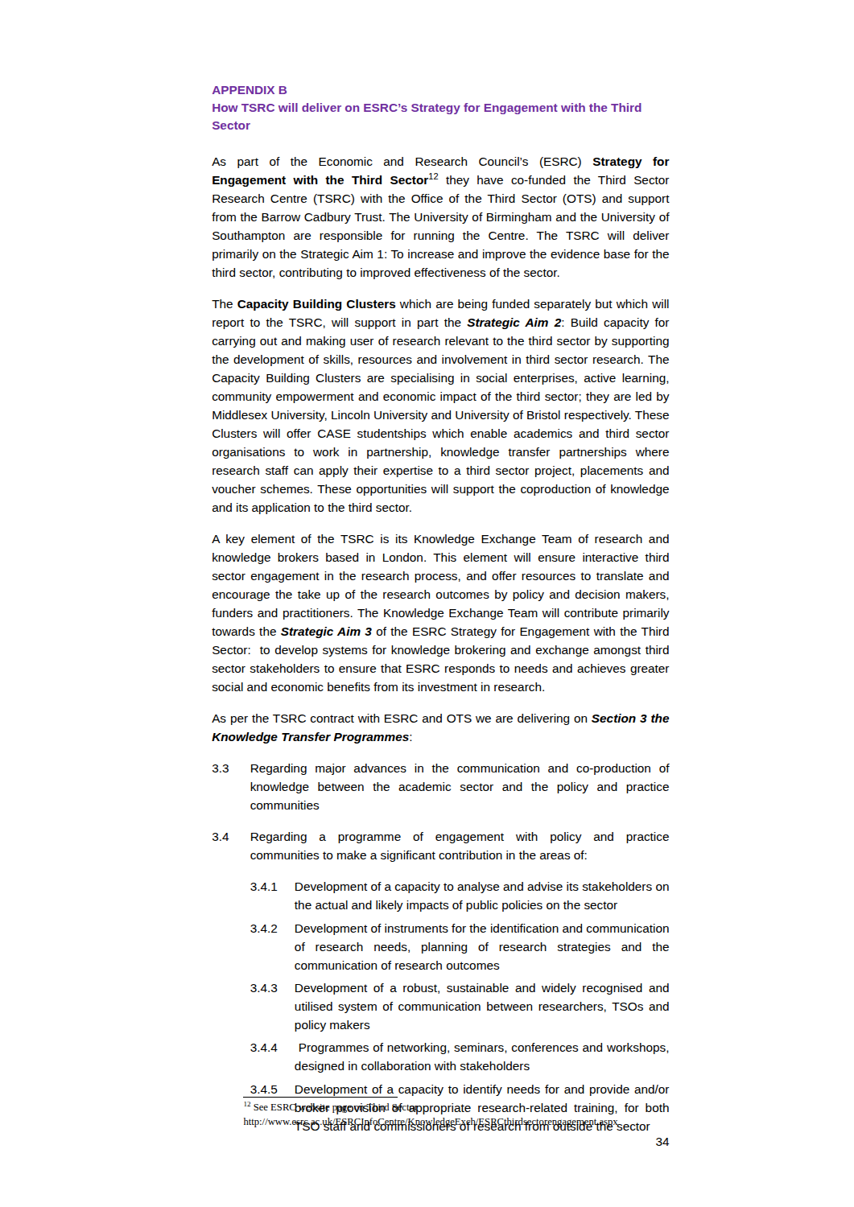APPENDIX BHow TSRC will deliver on ESRC’s Strategy for Engagement with the Third Sector
As part of the Economic and Research Council’s (ESRC) Strategy for Engagement with the Third Sector12 they have co-funded the Third Sector Research Centre (TSRC) with the Office of the Third Sector (OTS) and support from the Barrow Cadbury Trust. The University of Birmingham and the University of Southampton are responsible for running the Centre. The TSRC will deliver primarily on the Strategic Aim 1: To increase and improve the evidence base for the third sector, contributing to improved effectiveness of the sector.
The Capacity Building Clusters which are being funded separately but which will report to the TSRC, will support in part the Strategic Aim 2: Build capacity for carrying out and making user of research relevant to the third sector by supporting the development of skills, resources and involvement in third sector research. The Capacity Building Clusters are specialising in social enterprises, active learning, community empowerment and economic impact of the third sector; they are led by Middlesex University, Lincoln University and University of Bristol respectively. These Clusters will offer CASE studentships which enable academics and third sector organisations to work in partnership, knowledge transfer partnerships where research staff can apply their expertise to a third sector project, placements and voucher schemes. These opportunities will support the coproduction of knowledge and its application to the third sector.
A key element of the TSRC is its Knowledge Exchange Team of research and knowledge brokers based in London. This element will ensure interactive third sector engagement in the research process, and offer resources to translate and encourage the take up of the research outcomes by policy and decision makers, funders and practitioners. The Knowledge Exchange Team will contribute primarily towards the Strategic Aim 3 of the ESRC Strategy for Engagement with the Third Sector: to develop systems for knowledge brokering and exchange amongst third sector stakeholders to ensure that ESRC responds to needs and achieves greater social and economic benefits from its investment in research.
As per the TSRC contract with ESRC and OTS we are delivering on Section 3 the Knowledge Transfer Programmes:
3.3
Regarding major advances in the communication and co-production of knowledge between the academic sector and the policy and practice communities
3.4
Regarding a programme of engagement with policy and practice communities to make a significant contribution in the areas of:
3.4.1
Development of a capacity to analyse and advise its stakeholders on the actual and likely impacts of public policies on the sector
3.4.2
Development of instruments for the identification and communication of research needs, planning of research strategies and the communication of research outcomes
3.4.3
Development of a robust, sustainable and widely recognised and utilised system of communication between researchers, TSOs and policy makers
3.4.4
Programmes of networking, seminars, conferences and workshops, designed in collaboration with stakeholders
3.4.5
Development of a capacity to identify needs for and provide and/or broker provision of appropriate research-related training, for both TSO staff and commissioners of research from outside the sector
12 See ESRC website page on Third Sector
http://www.esrc.ac.uk/ESRCInfoCentre/KnowledgeExch/ESRCthirdsectorengagement.aspx
34